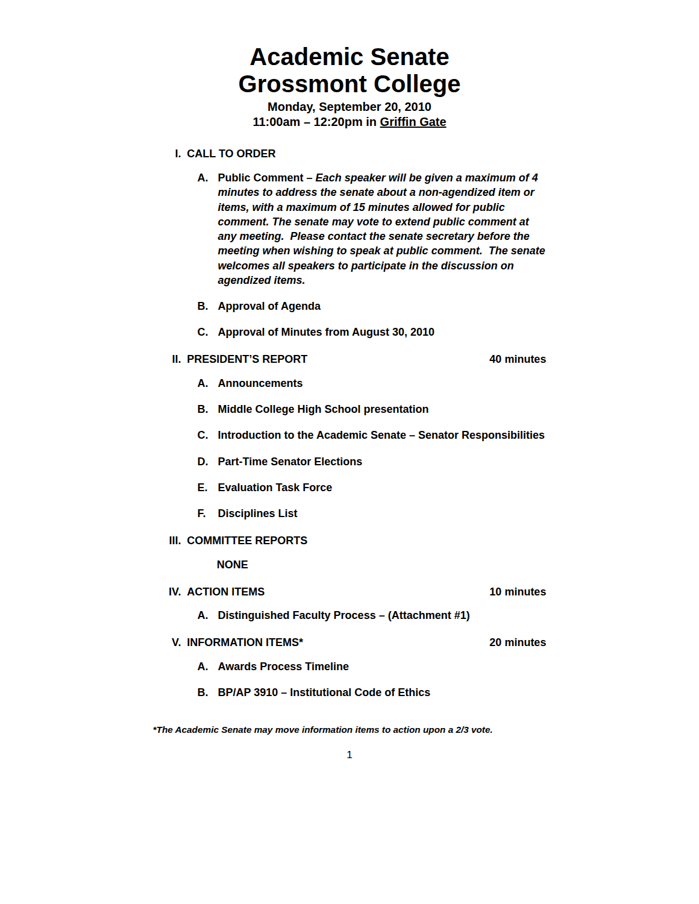Academic Senate
Grossmont College
Monday, September 20, 2010
11:00am – 12:20pm in Griffin Gate
I. CALL TO ORDER
A. Public Comment – Each speaker will be given a maximum of 4 minutes to address the senate about a non-agendized item or items, with a maximum of 15 minutes allowed for public comment. The senate may vote to extend public comment at any meeting. Please contact the senate secretary before the meeting when wishing to speak at public comment. The senate welcomes all speakers to participate in the discussion on agendized items.
B. Approval of Agenda
C. Approval of Minutes from August 30, 2010
II. PRESIDENT’S REPORT 40 minutes
A. Announcements
B. Middle College High School presentation
C. Introduction to the Academic Senate – Senator Responsibilities
D. Part-Time Senator Elections
E. Evaluation Task Force
F. Disciplines List
III. COMMITTEE REPORTS
NONE
IV. ACTION ITEMS 10 minutes
A. Distinguished Faculty Process – (Attachment #1)
V. INFORMATION ITEMS* 20 minutes
A. Awards Process Timeline
B. BP/AP 3910 – Institutional Code of Ethics
*The Academic Senate may move information items to action upon a 2/3 vote.
1